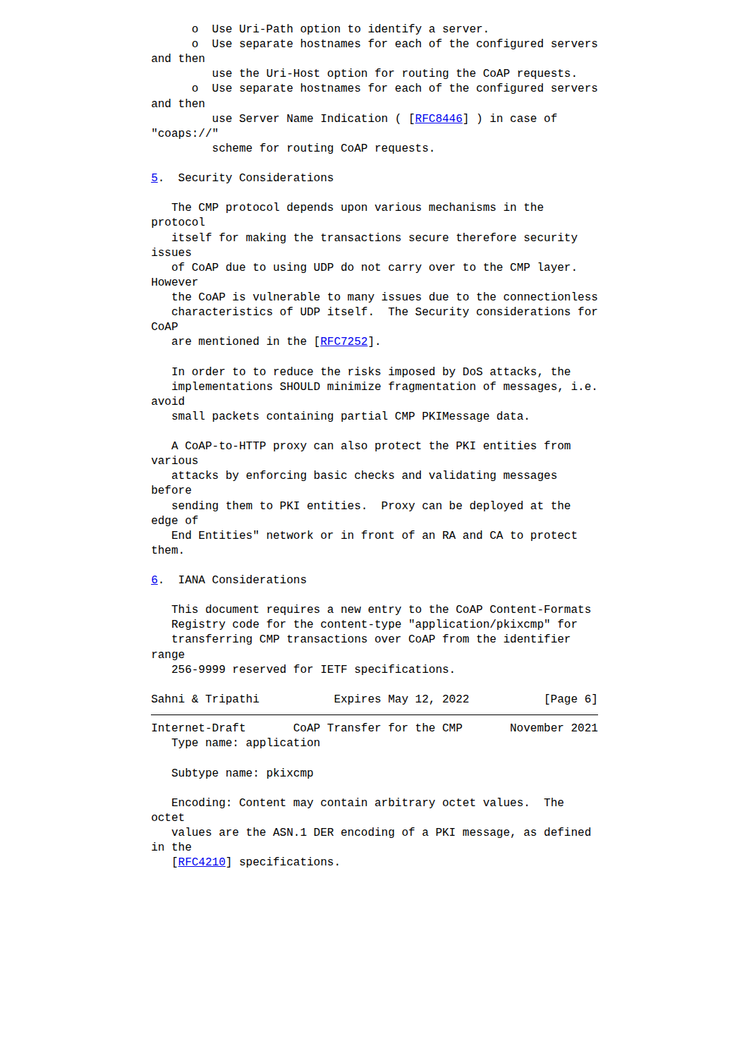o  Use Uri-Path option to identify a server.
      o  Use separate hostnames for each of the configured servers and then
         use the Uri-Host option for routing the CoAP requests.
      o  Use separate hostnames for each of the configured servers and then
         use Server Name Indication ( [RFC8446] ) in case of "coaps://"
         scheme for routing CoAP requests.

5.  Security Considerations

   The CMP protocol depends upon various mechanisms in the protocol
   itself for making the transactions secure therefore security issues
   of CoAP due to using UDP do not carry over to the CMP layer.  However
   the CoAP is vulnerable to many issues due to the connectionless
   characteristics of UDP itself.  The Security considerations for CoAP
   are mentioned in the [RFC7252].

   In order to to reduce the risks imposed by DoS attacks, the
   implementations SHOULD minimize fragmentation of messages, i.e. avoid
   small packets containing partial CMP PKIMessage data.

   A CoAP-to-HTTP proxy can also protect the PKI entities from various
   attacks by enforcing basic checks and validating messages before
   sending them to PKI entities.  Proxy can be deployed at the edge of
   End Entities" network or in front of an RA and CA to protect them.

6.  IANA Considerations

   This document requires a new entry to the CoAP Content-Formats
   Registry code for the content-type "application/pkixcmp" for
   transferring CMP transactions over CoAP from the identifier range
   256-9999 reserved for IETF specifications.
Sahni & Tripathi Expires May 12, 2022[Page 6]
Internet-Draft CoAP Transfer for the CMP November 2021
   Type name: application

   Subtype name: pkixcmp

   Encoding: Content may contain arbitrary octet values.  The octet
   values are the ASN.1 DER encoding of a PKI message, as defined in the
   [RFC4210] specifications.